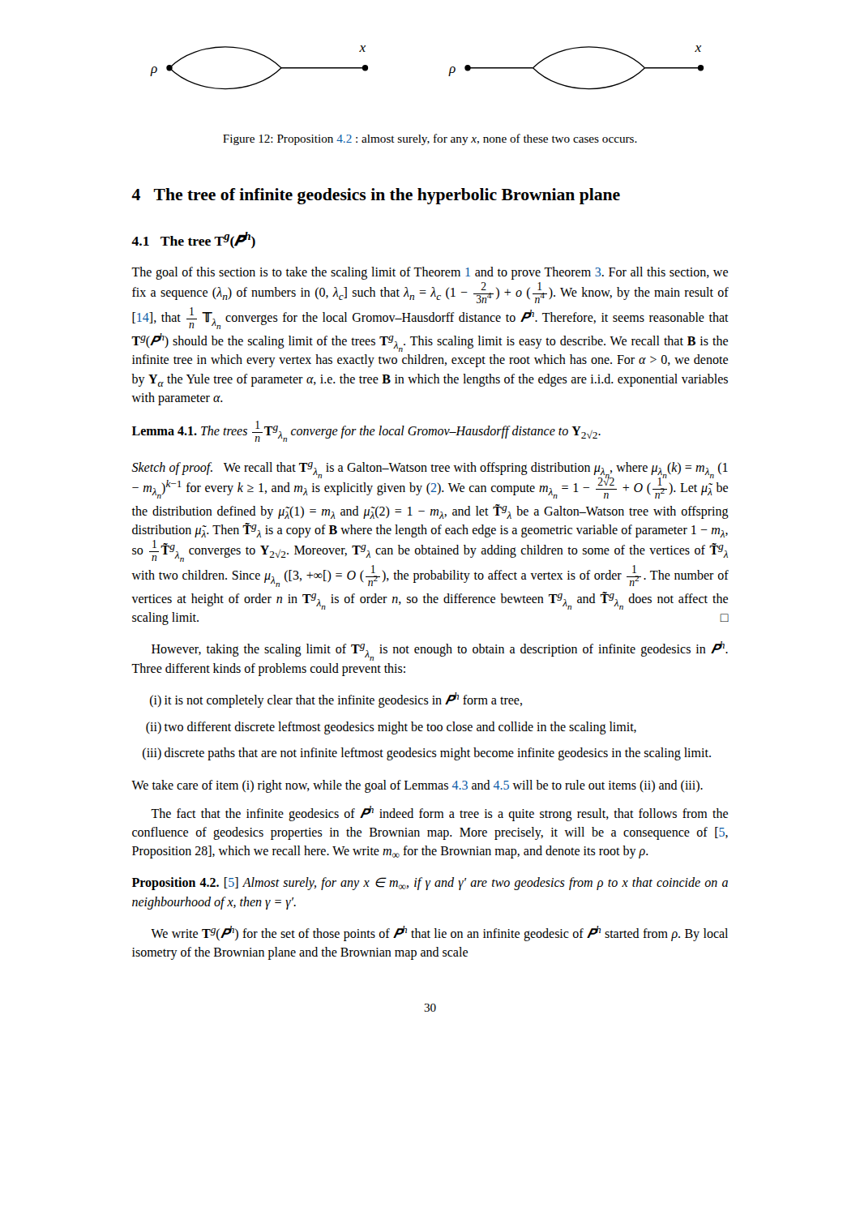ρ x ρ x
Figure 12: Proposition 4.2 : almost surely, for any x, none of these two cases occurs.
4 The tree of infinite geodesics in the hyperbolic Brownian plane
4.1 The tree Tg(𝑷h)
The goal of this section is to take the scaling limit of Theorem 1 and to prove Theorem 3. For all this section, we fix a sequence (λn) of numbers in (0, λc] such that λn = λc (1 − 23n4) + o (1 n4). We know, by the main result of [14], that 1 n 𝕋λn converges for the local Gromov–Hausdorff distance to 𝑷h. Therefore, it seems reasonable that Tg(𝑷h) should be the scaling limit of the trees Tgλn. This scaling limit is easy to describe. We recall that B is the infinite tree in which every vertex has exactly two children, except the root which has one. For α > 0, we denote by Yα the Yule tree of parameter α, i.e. the tree B in which the lengths of the edges are i.i.d. exponential variables with parameter α.
Lemma 4.1. The trees 1 n Tgλn converge for the local Gromov–Hausdorff distance to Y2√2.
Sketch of proof. We recall that Tgλn is a Galton–Watson tree with offspring distribution μλn, where μλn(k) = mλn (1 − mλn)k−1 for every k ≥ 1, and mλ is explicitly given by (2). We can compute mλn = 1 − 2√2 n + O (1 n2). Let μ̃λ be the distribution defined by μ̃λ(1) = mλ and μ̃λ(2) = 1 − mλ, and let T̃gλ be a Galton–Watson tree with offspring distribution μ̃λ. Then T̃gλ is a copy of B where the length of each edge is a geometric variable of parameter 1 − mλ, so 1 n T̃gλn converges to Y2√2. Moreover, Tgλ can be obtained by adding children to some of the vertices of T̃gλ with two children. Since μλn ([3, +∞[) = O (1 n2), the probability to affect a vertex is of order 1 n2. The number of vertices at height of order n in Tgλn is of order n, so the difference bewteen Tgλn and T̃gλn does not affect the scaling limit.□
However, taking the scaling limit of Tgλn is not enough to obtain a description of infinite geodesics in 𝑷h. Three different kinds of problems could prevent this:
it is not completely clear that the infinite geodesics in 𝑷h form a tree,
two different discrete leftmost geodesics might be too close and collide in the scaling limit,
discrete paths that are not infinite leftmost geodesics might become infinite geodesics in the scaling limit.
We take care of item (i) right now, while the goal of Lemmas 4.3 and 4.5 will be to rule out items (ii) and (iii).
The fact that the infinite geodesics of 𝑷h indeed form a tree is a quite strong result, that follows from the confluence of geodesics properties in the Brownian map. More precisely, it will be a consequence of [5, Proposition 28], which we recall here. We write m∞ for the Brownian map, and denote its root by ρ.
Proposition 4.2. [5] Almost surely, for any x ∈ m∞, if γ and γ′ are two geodesics from ρ to x that coincide on a neighbourhood of x, then γ = γ′.
We write Tg(𝑷h) for the set of those points of 𝑷h that lie on an infinite geodesic of 𝑷h started from ρ. By local isometry of the Brownian plane and the Brownian map and scale
30